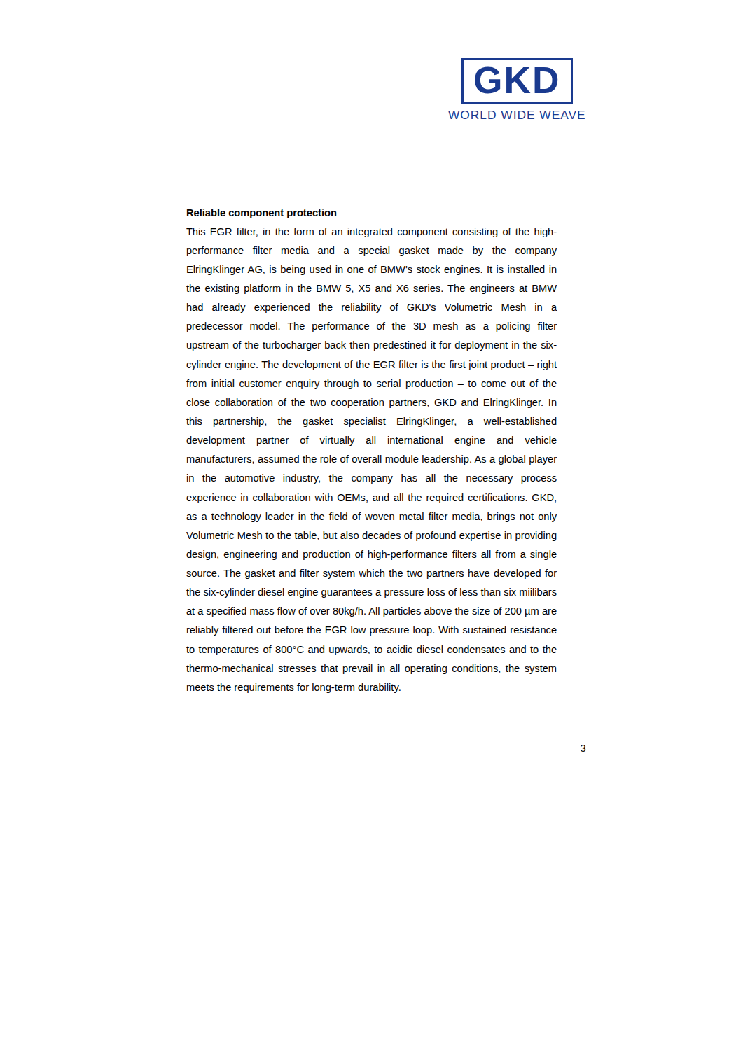GKD
WORLD WIDE WEAVE
Reliable component protection
This EGR filter, in the form of an integrated component consisting of the high-performance filter media and a special gasket made by the company ElringKlinger AG, is being used in one of BMW's stock engines. It is installed in the existing platform in the BMW 5, X5 and X6 series. The engineers at BMW had already experienced the reliability of GKD's Volumetric Mesh in a predecessor model. The performance of the 3D mesh as a policing filter upstream of the turbocharger back then predestined it for deployment in the six-cylinder engine. The development of the EGR filter is the first joint product – right from initial customer enquiry through to serial production – to come out of the close collaboration of the two cooperation partners, GKD and ElringKlinger. In this partnership, the gasket specialist ElringKlinger, a well-established development partner of virtually all international engine and vehicle manufacturers, assumed the role of overall module leadership. As a global player in the automotive industry, the company has all the necessary process experience in collaboration with OEMs, and all the required certifications. GKD, as a technology leader in the field of woven metal filter media, brings not only Volumetric Mesh to the table, but also decades of profound expertise in providing design, engineering and production of high-performance filters all from a single source. The gasket and filter system which the two partners have developed for the six-cylinder diesel engine guarantees a pressure loss of less than six miilibars at a specified mass flow of over 80kg/h. All particles above the size of 200 µm are reliably filtered out before the EGR low pressure loop. With sustained resistance to temperatures of 800°C and upwards, to acidic diesel condensates and to the thermo-mechanical stresses that prevail in all operating conditions, the system meets the requirements for long-term durability.
3